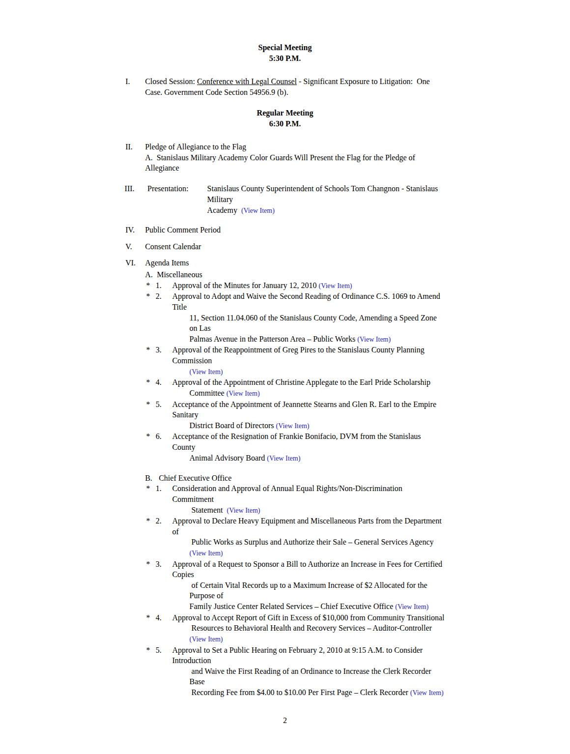Special Meeting
5:30 P.M.
I.
Closed Session: Conference with Legal Counsel - Significant Exposure to Litigation: One Case. Government Code Section 54956.9 (b).
Regular Meeting
6:30 P.M.
II.
Pledge of Allegiance to the Flag
A. Stanislaus Military Academy Color Guards Will Present the Flag for the Pledge of Allegiance
III.
Presentation:
Stanislaus County Superintendent of Schools Tom Changnon - Stanislaus Military
Academy (View Item)
IV.
Public Comment Period
V.
Consent Calendar
VI.
Agenda Items
A.
Miscellaneous
*
1.
Approval of the Minutes for January 12, 2010 (View Item)
*
2.
Approval to Adopt and Waive the Second Reading of Ordinance C.S. 1069 to Amend Title 11, Section 11.04.060 of the Stanislaus County Code, Amending a Speed Zone on Las Palmas Avenue in the Patterson Area – Public Works (View Item)
*
3.
Approval of the Reappointment of Greg Pires to the Stanislaus County Planning Commission (View Item)
*
4.
Approval of the Appointment of Christine Applegate to the Earl Pride Scholarship Committee (View Item)
*
5.
Acceptance of the Appointment of Jeannette Stearns and Glen R. Earl to the Empire Sanitary District Board of Directors (View Item)
*
6.
Acceptance of the Resignation of Frankie Bonifacio, DVM from the Stanislaus County Animal Advisory Board (View Item)
B.
Chief Executive Office
*
1.
Consideration and Approval of Annual Equal Rights/Non-Discrimination Commitment Statement (View Item)
*
2.
Approval to Declare Heavy Equipment and Miscellaneous Parts from the Department of Public Works as Surplus and Authorize their Sale – General Services Agency (View Item)
*
3.
Approval of a Request to Sponsor a Bill to Authorize an Increase in Fees for Certified Copies of Certain Vital Records up to a Maximum Increase of $2 Allocated for the Purpose of Family Justice Center Related Services – Chief Executive Office (View Item)
*
4.
Approval to Accept Report of Gift in Excess of $10,000 from Community Transitional Resources to Behavioral Health and Recovery Services – Auditor-Controller (View Item)
*
5.
Approval to Set a Public Hearing on February 2, 2010 at 9:15 A.M. to Consider Introduction and Waive the First Reading of an Ordinance to Increase the Clerk Recorder Base Recording Fee from $4.00 to $10.00 Per First Page – Clerk Recorder (View Item)
2